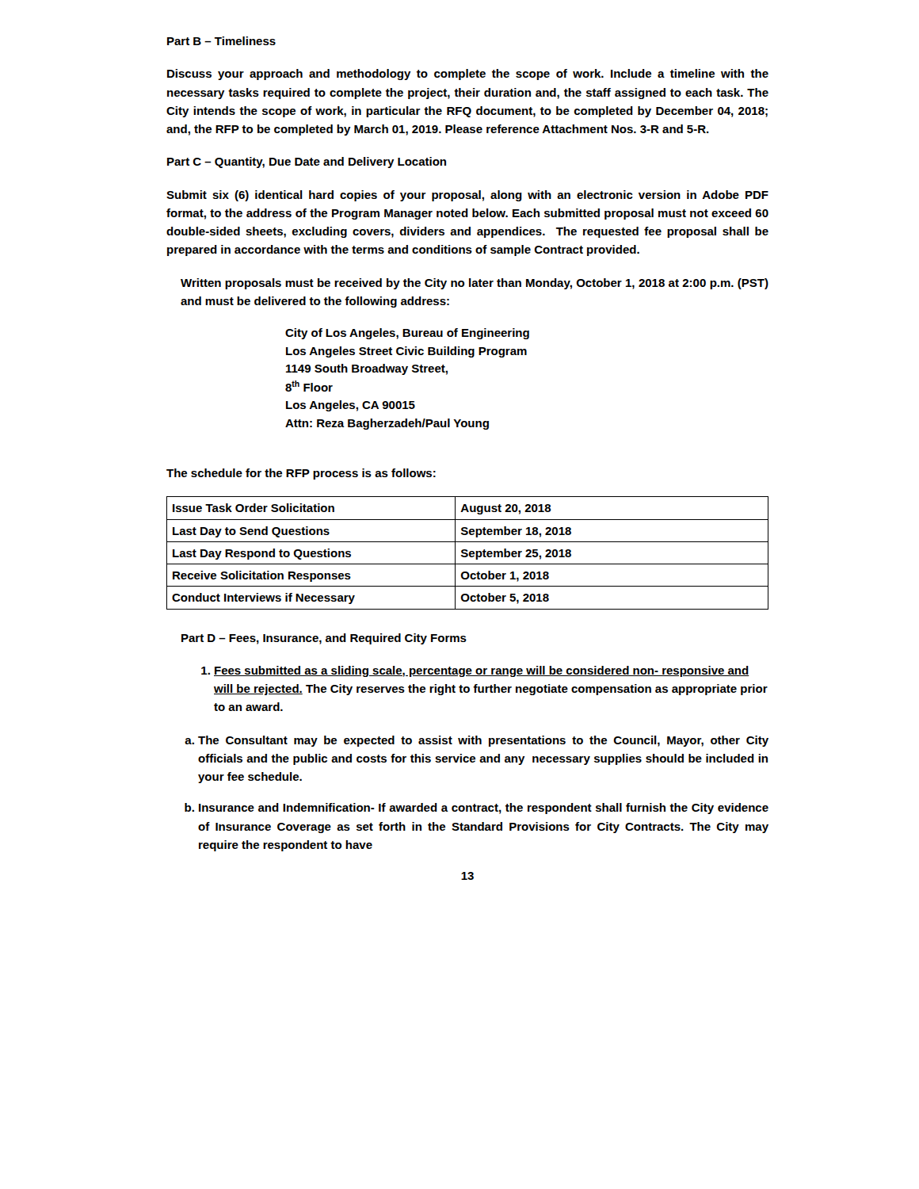Part B – Timeliness
Discuss your approach and methodology to complete the scope of work. Include a timeline with the necessary tasks required to complete the project, their duration and, the staff assigned to each task. The City intends the scope of work, in particular the RFQ document, to be completed by December 04, 2018; and, the RFP to be completed by March 01, 2019. Please reference Attachment Nos. 3-R and 5-R.
Part C – Quantity, Due Date and Delivery Location
Submit six (6) identical hard copies of your proposal, along with an electronic version in Adobe PDF format, to the address of the Program Manager noted below. Each submitted proposal must not exceed 60 double-sided sheets, excluding covers, dividers and appendices. The requested fee proposal shall be prepared in accordance with the terms and conditions of sample Contract provided.
Written proposals must be received by the City no later than Monday, October 1, 2018 at 2:00 p.m. (PST) and must be delivered to the following address:
City of Los Angeles, Bureau of Engineering
Los Angeles Street Civic Building Program
1149 South Broadway Street,
8th Floor
Los Angeles, CA 90015
Attn: Reza Bagherzadeh/Paul Young
The schedule for the RFP process is as follows:
| Issue Task Order Solicitation | August 20, 2018 |
| Last Day to Send Questions | September 18, 2018 |
| Last Day Respond to Questions | September 25, 2018 |
| Receive Solicitation Responses | October 1, 2018 |
| Conduct Interviews if Necessary | October 5, 2018 |
Part D – Fees, Insurance, and Required City Forms
Fees submitted as a sliding scale, percentage or range will be considered non- responsive and will be rejected. The City reserves the right to further negotiate compensation as appropriate prior to an award.
The Consultant may be expected to assist with presentations to the Council, Mayor, other City officials and the public and costs for this service and any necessary supplies should be included in your fee schedule.
Insurance and Indemnification- If awarded a contract, the respondent shall furnish the City evidence of Insurance Coverage as set forth in the Standard Provisions for City Contracts. The City may require the respondent to have
13